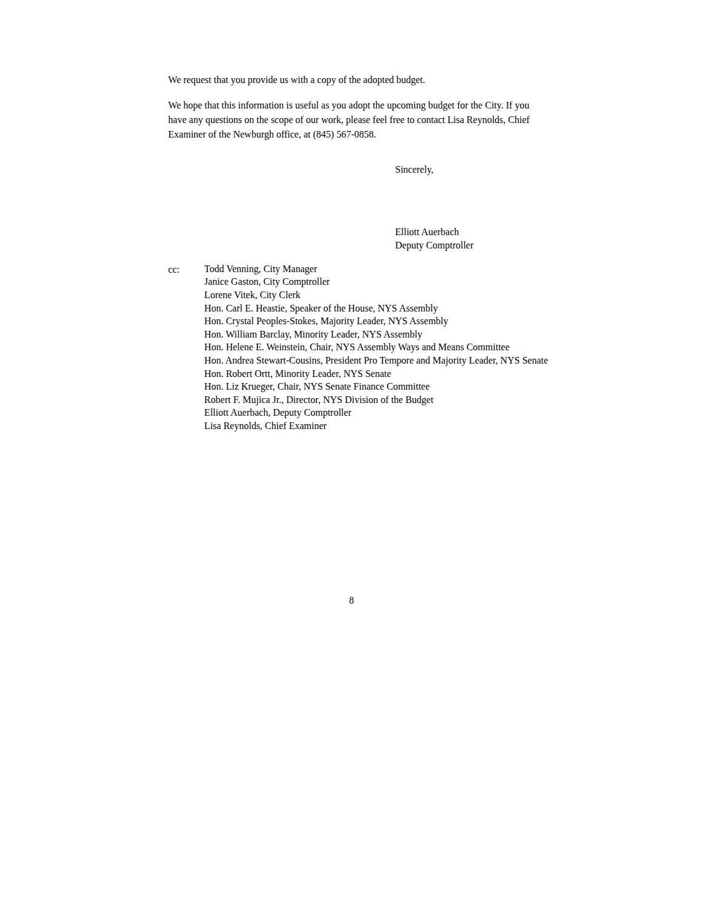We request that you provide us with a copy of the adopted budget.
We hope that this information is useful as you adopt the upcoming budget for the City. If you have any questions on the scope of our work, please feel free to contact Lisa Reynolds, Chief Examiner of the Newburgh office, at (845) 567-0858.
Sincerely,
Elliott Auerbach
Deputy Comptroller
cc:
Todd Venning, City Manager
Janice Gaston, City Comptroller
Lorene Vitek, City Clerk
Hon. Carl E. Heastie, Speaker of the House, NYS Assembly
Hon. Crystal Peoples-Stokes, Majority Leader, NYS Assembly
Hon. William Barclay, Minority Leader, NYS Assembly
Hon. Helene E. Weinstein, Chair, NYS Assembly Ways and Means Committee
Hon. Andrea Stewart-Cousins, President Pro Tempore and Majority Leader, NYS Senate
Hon. Robert Ortt, Minority Leader, NYS Senate
Hon. Liz Krueger, Chair, NYS Senate Finance Committee
Robert F. Mujica Jr., Director, NYS Division of the Budget
Elliott Auerbach, Deputy Comptroller
Lisa Reynolds, Chief Examiner
8